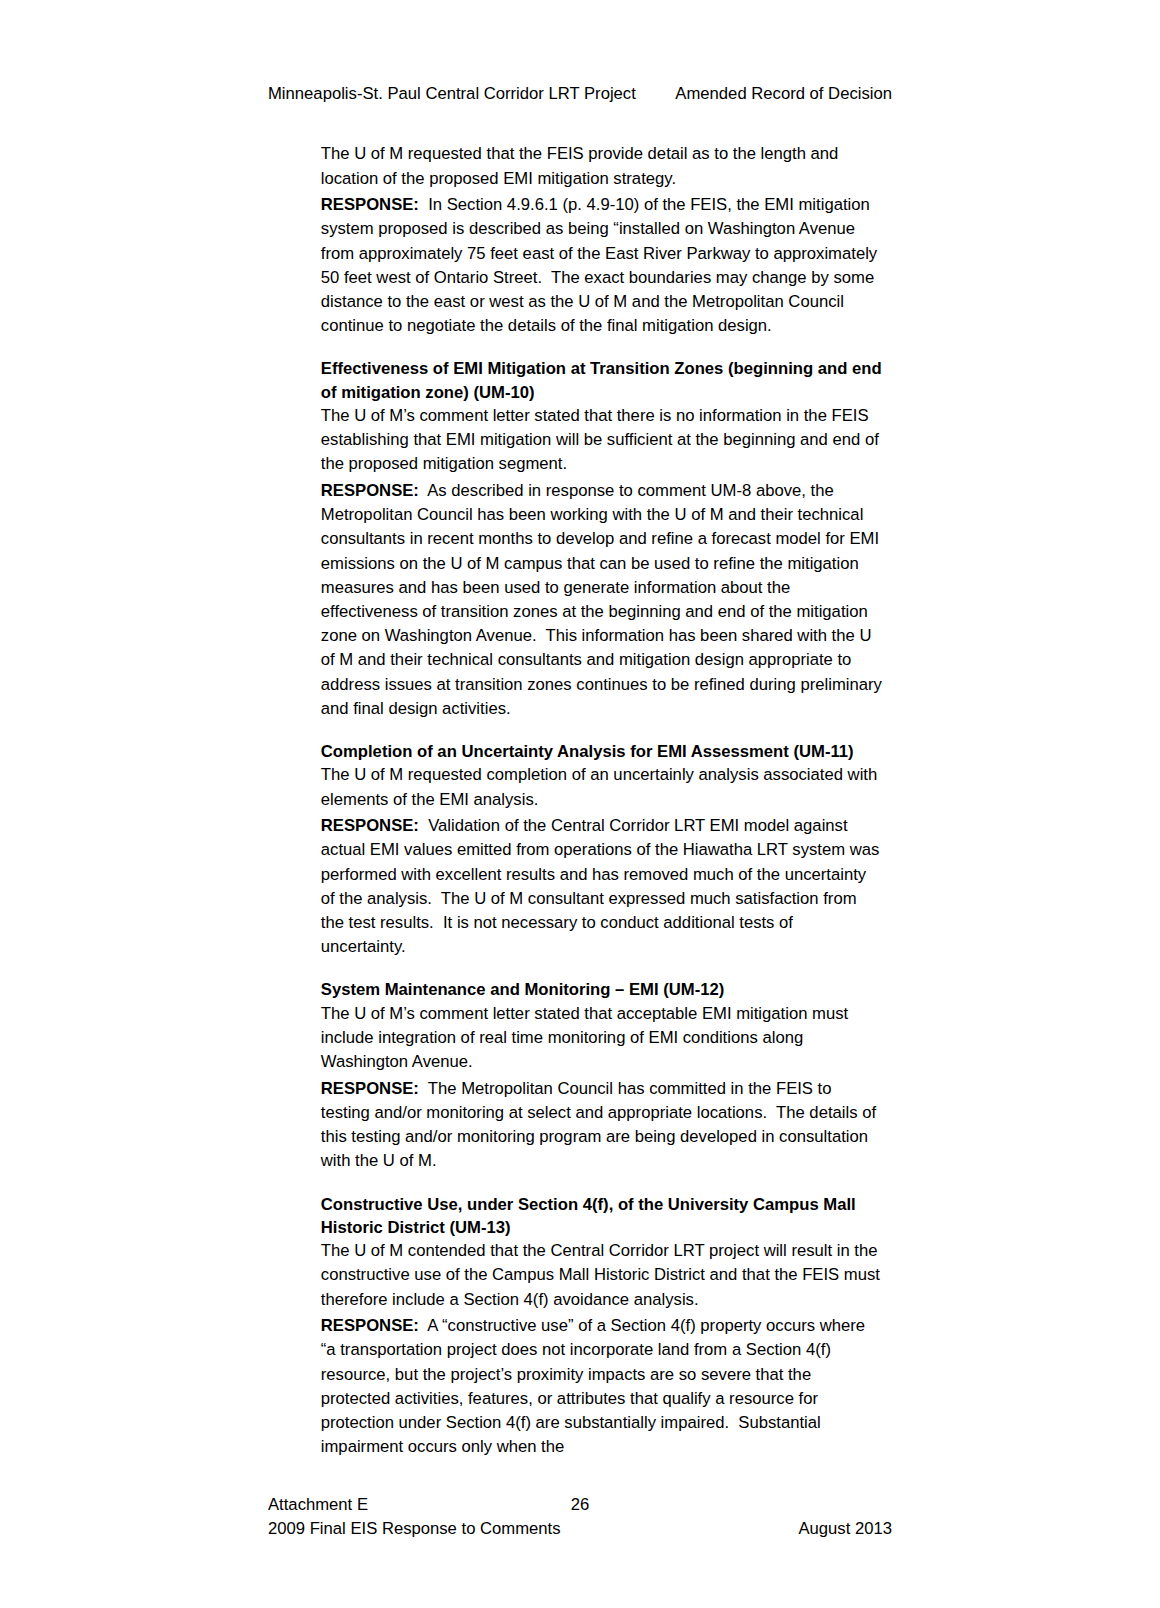Minneapolis-St. Paul Central Corridor LRT Project Amended Record of Decision
The U of M requested that the FEIS provide detail as to the length and location of the proposed EMI mitigation strategy.
RESPONSE: In Section 4.9.6.1 (p. 4.9-10) of the FEIS, the EMI mitigation system proposed is described as being “installed on Washington Avenue from approximately 75 feet east of the East River Parkway to approximately 50 feet west of Ontario Street. The exact boundaries may change by some distance to the east or west as the U of M and the Metropolitan Council continue to negotiate the details of the final mitigation design.
Effectiveness of EMI Mitigation at Transition Zones (beginning and end of mitigation zone) (UM-10)
The U of M’s comment letter stated that there is no information in the FEIS establishing that EMI mitigation will be sufficient at the beginning and end of the proposed mitigation segment.
RESPONSE: As described in response to comment UM-8 above, the Metropolitan Council has been working with the U of M and their technical consultants in recent months to develop and refine a forecast model for EMI emissions on the U of M campus that can be used to refine the mitigation measures and has been used to generate information about the effectiveness of transition zones at the beginning and end of the mitigation zone on Washington Avenue. This information has been shared with the U of M and their technical consultants and mitigation design appropriate to address issues at transition zones continues to be refined during preliminary and final design activities.
Completion of an Uncertainty Analysis for EMI Assessment (UM-11)
The U of M requested completion of an uncertainly analysis associated with elements of the EMI analysis.
RESPONSE: Validation of the Central Corridor LRT EMI model against actual EMI values emitted from operations of the Hiawatha LRT system was performed with excellent results and has removed much of the uncertainty of the analysis. The U of M consultant expressed much satisfaction from the test results. It is not necessary to conduct additional tests of uncertainty.
System Maintenance and Monitoring – EMI (UM-12)
The U of M’s comment letter stated that acceptable EMI mitigation must include integration of real time monitoring of EMI conditions along Washington Avenue.
RESPONSE: The Metropolitan Council has committed in the FEIS to testing and/or monitoring at select and appropriate locations. The details of this testing and/or monitoring program are being developed in consultation with the U of M.
Constructive Use, under Section 4(f), of the University Campus Mall Historic District (UM-13)
The U of M contended that the Central Corridor LRT project will result in the constructive use of the Campus Mall Historic District and that the FEIS must therefore include a Section 4(f) avoidance analysis.
RESPONSE: A “constructive use” of a Section 4(f) property occurs where “a transportation project does not incorporate land from a Section 4(f) resource, but the project’s proximity impacts are so severe that the protected activities, features, or attributes that qualify a resource for protection under Section 4(f) are substantially impaired. Substantial impairment occurs only when the
Attachment E
26
2009 Final EIS Response to Comments August 2013